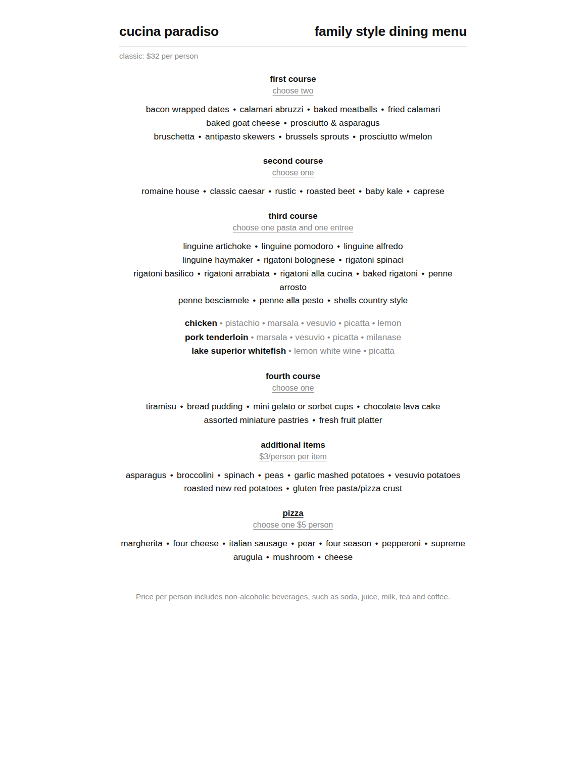cucina paradiso
family style dining menu
classic: $32 per person
first course
choose two
bacon wrapped dates • calamari abruzzi • baked meatballs • fried calamari
baked goat cheese • prosciutto & asparagus
bruschetta • antipasto skewers • brussels sprouts • prosciutto w/melon
second course
choose one
romaine house • classic caesar • rustic • roasted beet • baby kale • caprese
third course
choose one pasta and one entree
linguine artichoke • linguine pomodoro • linguine alfredo
linguine haymaker • rigatoni bolognese • rigatoni spinaci
rigatoni basilico • rigatoni arrabiata • rigatoni alla cucina • baked rigatoni • penne arrosto
penne besciamele • penne alla pesto • shells country style
chicken • pistachio • marsala • vesuvio • picatta • lemon
pork tenderloin • marsala • vesuvio • picatta • milanase
lake superior whitefish • lemon white wine • picatta
fourth course
choose one
tiramisu • bread pudding • mini gelato or sorbet cups • chocolate lava cake
assorted miniature pastries • fresh fruit platter
additional items
$3/person per item
asparagus • broccolini • spinach • peas • garlic mashed potatoes • vesuvio potatoes
roasted new red potatoes • gluten free pasta/pizza crust
pizza
choose one $5 person
margherita • four cheese • italian sausage • pear • four season • pepperoni • supreme
arugula • mushroom • cheese
Price per person includes non-alcoholic beverages, such as soda, juice, milk, tea and coffee.